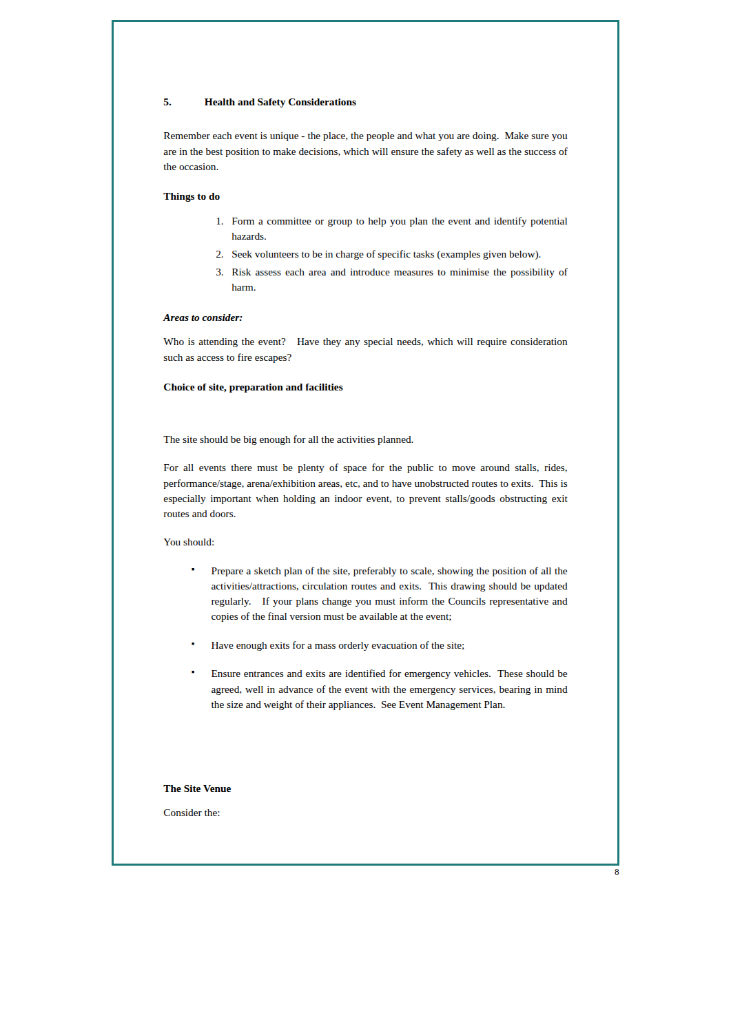5. Health and Safety Considerations
Remember each event is unique - the place, the people and what you are doing. Make sure you are in the best position to make decisions, which will ensure the safety as well as the success of the occasion.
Things to do
Form a committee or group to help you plan the event and identify potential hazards.
Seek volunteers to be in charge of specific tasks (examples given below).
Risk assess each area and introduce measures to minimise the possibility of harm.
Areas to consider:
Who is attending the event? Have they any special needs, which will require consideration such as access to fire escapes?
Choice of site, preparation and facilities
The site should be big enough for all the activities planned.
For all events there must be plenty of space for the public to move around stalls, rides, performance/stage, arena/exhibition areas, etc, and to have unobstructed routes to exits. This is especially important when holding an indoor event, to prevent stalls/goods obstructing exit routes and doors.
You should:
Prepare a sketch plan of the site, preferably to scale, showing the position of all the activities/attractions, circulation routes and exits. This drawing should be updated regularly. If your plans change you must inform the Councils representative and copies of the final version must be available at the event;
Have enough exits for a mass orderly evacuation of the site;
Ensure entrances and exits are identified for emergency vehicles. These should be agreed, well in advance of the event with the emergency services, bearing in mind the size and weight of their appliances. See Event Management Plan.
The Site Venue
Consider the:
8